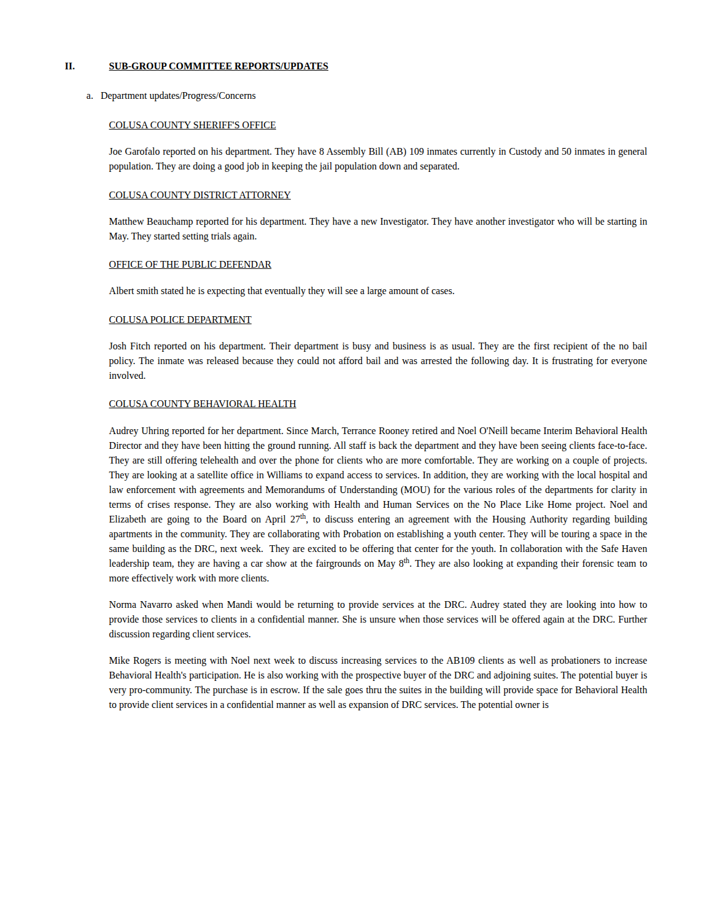II. SUB-GROUP COMMITTEE REPORTS/UPDATES
a. Department updates/Progress/Concerns
COLUSA COUNTY SHERIFF'S OFFICE
Joe Garofalo reported on his department. They have 8 Assembly Bill (AB) 109 inmates currently in Custody and 50 inmates in general population. They are doing a good job in keeping the jail population down and separated.
COLUSA COUNTY DISTRICT ATTORNEY
Matthew Beauchamp reported for his department. They have a new Investigator. They have another investigator who will be starting in May. They started setting trials again.
OFFICE OF THE PUBLIC DEFENDAR
Albert smith stated he is expecting that eventually they will see a large amount of cases.
COLUSA POLICE DEPARTMENT
Josh Fitch reported on his department. Their department is busy and business is as usual. They are the first recipient of the no bail policy. The inmate was released because they could not afford bail and was arrested the following day. It is frustrating for everyone involved.
COLUSA COUNTY BEHAVIORAL HEALTH
Audrey Uhring reported for her department. Since March, Terrance Rooney retired and Noel O'Neill became Interim Behavioral Health Director and they have been hitting the ground running. All staff is back the department and they have been seeing clients face-to-face. They are still offering telehealth and over the phone for clients who are more comfortable. They are working on a couple of projects. They are looking at a satellite office in Williams to expand access to services. In addition, they are working with the local hospital and law enforcement with agreements and Memorandums of Understanding (MOU) for the various roles of the departments for clarity in terms of crises response. They are also working with Health and Human Services on the No Place Like Home project. Noel and Elizabeth are going to the Board on April 27th, to discuss entering an agreement with the Housing Authority regarding building apartments in the community. They are collaborating with Probation on establishing a youth center. They will be touring a space in the same building as the DRC, next week. They are excited to be offering that center for the youth. In collaboration with the Safe Haven leadership team, they are having a car show at the fairgrounds on May 8th. They are also looking at expanding their forensic team to more effectively work with more clients.
Norma Navarro asked when Mandi would be returning to provide services at the DRC. Audrey stated they are looking into how to provide those services to clients in a confidential manner. She is unsure when those services will be offered again at the DRC. Further discussion regarding client services.
Mike Rogers is meeting with Noel next week to discuss increasing services to the AB109 clients as well as probationers to increase Behavioral Health's participation. He is also working with the prospective buyer of the DRC and adjoining suites. The potential buyer is very pro-community. The purchase is in escrow. If the sale goes thru the suites in the building will provide space for Behavioral Health to provide client services in a confidential manner as well as expansion of DRC services. The potential owner is